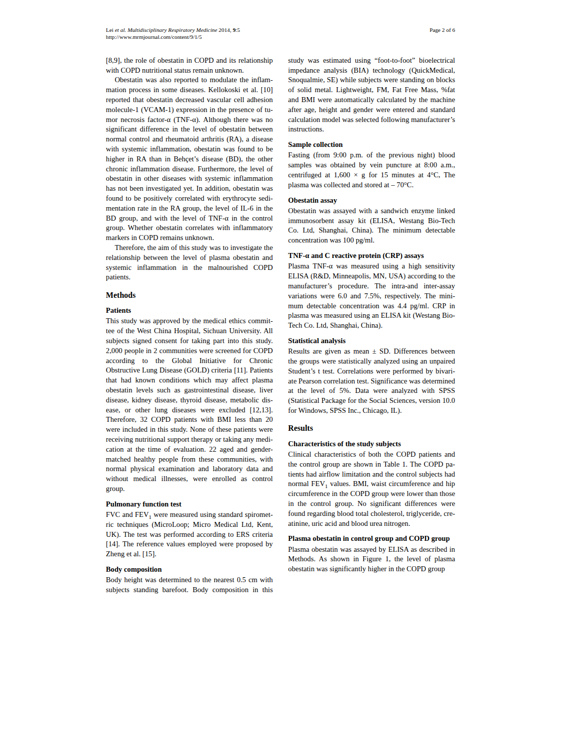Lei et al. Multidisciplinary Respiratory Medicine 2014, 9:5 http://www.mrmjournal.com/content/9/1/5
Page 2 of 6
[8,9], the role of obestatin in COPD and its relationship with COPD nutritional status remain unknown.
Obestatin was also reported to modulate the inflammation process in some diseases. Kellokoski et al. [10] reported that obestatin decreased vascular cell adhesion molecule-1 (VCAM-1) expression in the presence of tumor necrosis factor-α (TNF-α). Although there was no significant difference in the level of obestatin between normal control and rheumatoid arthritis (RA), a disease with systemic inflammation, obestatin was found to be higher in RA than in Behçet’s disease (BD), the other chronic inflammation disease. Furthermore, the level of obestatin in other diseases with systemic inflammation has not been investigated yet. In addition, obestatin was found to be positively correlated with erythrocyte sedimentation rate in the RA group, the level of IL-6 in the BD group, and with the level of TNF-α in the control group. Whether obestatin correlates with inflammatory markers in COPD remains unknown.
Therefore, the aim of this study was to investigate the relationship between the level of plasma obestatin and systemic inflammation in the malnourished COPD patients.
Methods
Patients
This study was approved by the medical ethics committee of the West China Hospital, Sichuan University. All subjects signed consent for taking part into this study. 2,000 people in 2 communities were screened for COPD according to the Global Initiative for Chronic Obstructive Lung Disease (GOLD) criteria [11]. Patients that had known conditions which may affect plasma obestatin levels such as gastrointestinal disease, liver disease, kidney disease, thyroid disease, metabolic disease, or other lung diseases were excluded [12,13]. Therefore, 32 COPD patients with BMI less than 20 were included in this study. None of these patients were receiving nutritional support therapy or taking any medication at the time of evaluation. 22 aged and gender-matched healthy people from these communities, with normal physical examination and laboratory data and without medical illnesses, were enrolled as control group.
Pulmonary function test
FVC and FEV1 were measured using standard spirometric techniques (MicroLoop; Micro Medical Ltd, Kent, UK). The test was performed according to ERS criteria [14]. The reference values employed were proposed by Zheng et al. [15].
Body composition
Body height was determined to the nearest 0.5 cm with subjects standing barefoot. Body composition in this study was estimated using “foot-to-foot” bioelectrical impedance analysis (BIA) technology (QuickMedical, Snoqualmie, SE) while subjects were standing on blocks of solid metal. Lightweight, FM, Fat Free Mass, %fat and BMI were automatically calculated by the machine after age, height and gender were entered and standard calculation model was selected following manufacturer’s instructions.
Sample collection
Fasting (from 9:00 p.m. of the previous night) blood samples was obtained by vein puncture at 8:00 a.m., centrifuged at 1,600 × g for 15 minutes at 4°C, The plasma was collected and stored at – 70°C.
Obestatin assay
Obestatin was assayed with a sandwich enzyme linked immunosorbent assay kit (ELISA, Westang Bio-Tech Co. Ltd, Shanghai, China). The minimum detectable concentration was 100 pg/ml.
TNF-α and C reactive protein (CRP) assays
Plasma TNF-α was measured using a high sensitivity ELISA (R&D, Minneapolis, MN, USA) according to the manufacturer’s procedure. The intra-and inter-assay variations were 6.0 and 7.5%, respectively. The minimum detectable concentration was 4.4 pg/ml. CRP in plasma was measured using an ELISA kit (Westang Bio-Tech Co. Ltd, Shanghai, China).
Statistical analysis
Results are given as mean ± SD. Differences between the groups were statistically analyzed using an unpaired Student’s t test. Correlations were performed by bivariate Pearson correlation test. Significance was determined at the level of 5%. Data were analyzed with SPSS (Statistical Package for the Social Sciences, version 10.0 for Windows, SPSS Inc., Chicago, IL).
Results
Characteristics of the study subjects
Clinical characteristics of both the COPD patients and the control group are shown in Table 1. The COPD patients had airflow limitation and the control subjects had normal FEV1 values. BMI, waist circumference and hip circumference in the COPD group were lower than those in the control group. No significant differences were found regarding blood total cholesterol, triglyceride, creatinine, uric acid and blood urea nitrogen.
Plasma obestatin in control group and COPD group
Plasma obestatin was assayed by ELISA as described in Methods. As shown in Figure 1, the level of plasma obestatin was significantly higher in the COPD group